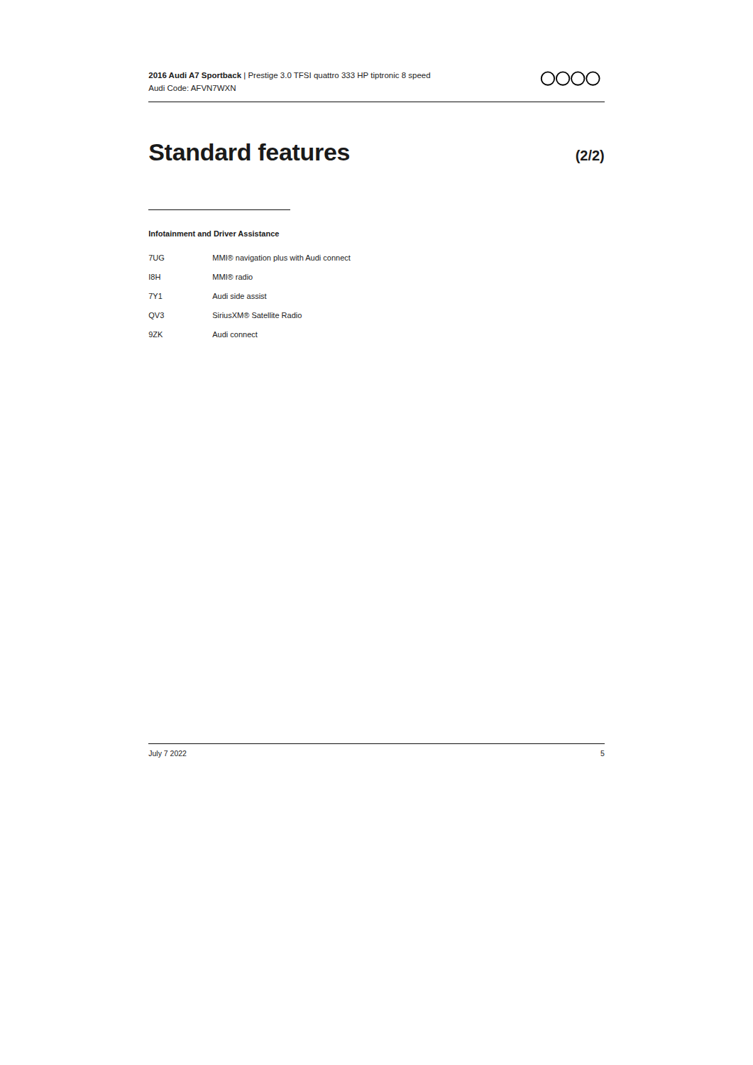2016 Audi A7 Sportback | Prestige 3.0 TFSI quattro 333 HP tiptronic 8 speed
Audi Code: AFVN7WXN
Standard features
(2/2)
Infotainment and Driver Assistance
| 7UG | MMI® navigation plus with Audi connect |
| I8H | MMI® radio |
| 7Y1 | Audi side assist |
| QV3 | SiriusXM® Satellite Radio |
| 9ZK | Audi connect |
July 7 2022 5